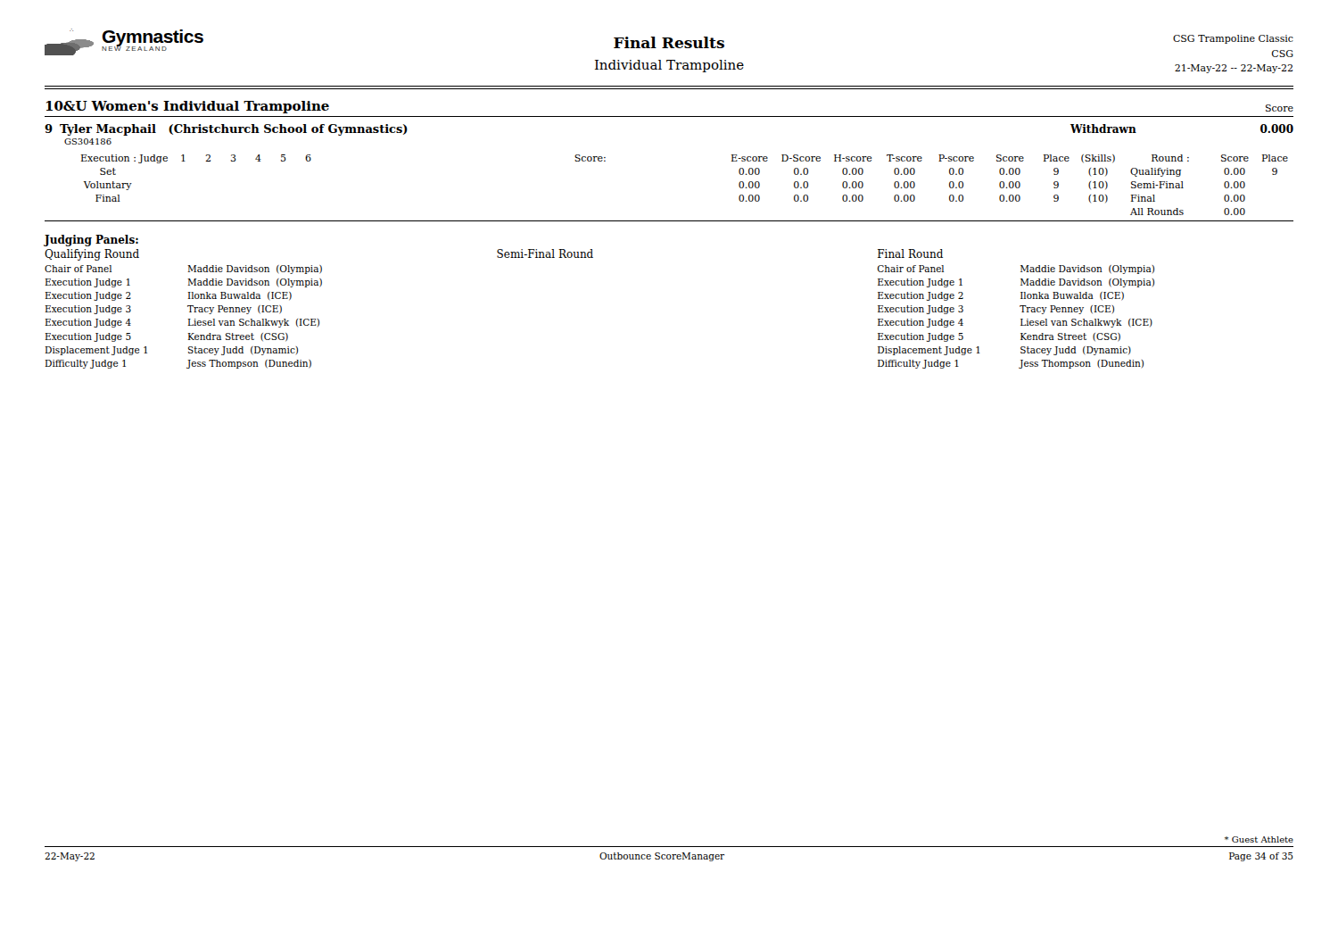∴
Gymnastics
NEW ZEALAND
Final Results
Individual Trampoline
CSG Trampoline Classic
CSG
21-May-22 -- 22-May-22
10&U Women's Individual Trampoline
Score
9 Tyler Macphail (Christchurch School of Gymnastics)
Withdrawn
0.000
GS304186
| Execution : Judge | 1 | 2 | 3 | 4 | 5 | 6 | | Score: | E-score | D-Score | H-score | T-score | P-score | Score | Place | (Skills) | Round : | Score | Place |
| --- | --- | --- | --- | --- | --- | --- | --- | --- | --- | --- | --- | --- | --- | --- | --- | --- | --- | --- | --- |
| Set | | | | | | | | | 0.00 | 0.0 | 0.00 | 0.00 | 0.0 | 0.00 | 9 | (10) | Qualifying | 0.00 | 9 |
| Voluntary | | | | | | | | | 0.00 | 0.0 | 0.00 | 0.00 | 0.0 | 0.00 | 9 | (10) | Semi-Final | 0.00 | |
| Final | | | | | | | | | 0.00 | 0.0 | 0.00 | 0.00 | 0.0 | 0.00 | 9 | (10) | Final | 0.00 | |
| | | | | | | | | | | | | | | | | | All Rounds | 0.00 | |
Judging Panels:
Qualifying Round
Chair of Panel
Maddie Davidson (Olympia)
Execution Judge 1
Maddie Davidson (Olympia)
Execution Judge 2
Ilonka Buwalda (ICE)
Execution Judge 3
Tracy Penney (ICE)
Execution Judge 4
Liesel van Schalkwyk (ICE)
Execution Judge 5
Kendra Street (CSG)
Displacement Judge 1
Stacey Judd (Dynamic)
Difficulty Judge 1
Jess Thompson (Dunedin)
Semi-Final Round
Final Round
Chair of Panel
Maddie Davidson (Olympia)
Execution Judge 1
Maddie Davidson (Olympia)
Execution Judge 2
Ilonka Buwalda (ICE)
Execution Judge 3
Tracy Penney (ICE)
Execution Judge 4
Liesel van Schalkwyk (ICE)
Execution Judge 5
Kendra Street (CSG)
Displacement Judge 1
Stacey Judd (Dynamic)
Difficulty Judge 1
Jess Thompson (Dunedin)
* Guest Athlete
22-May-22
Outbounce ScoreManager
Page 34 of 35